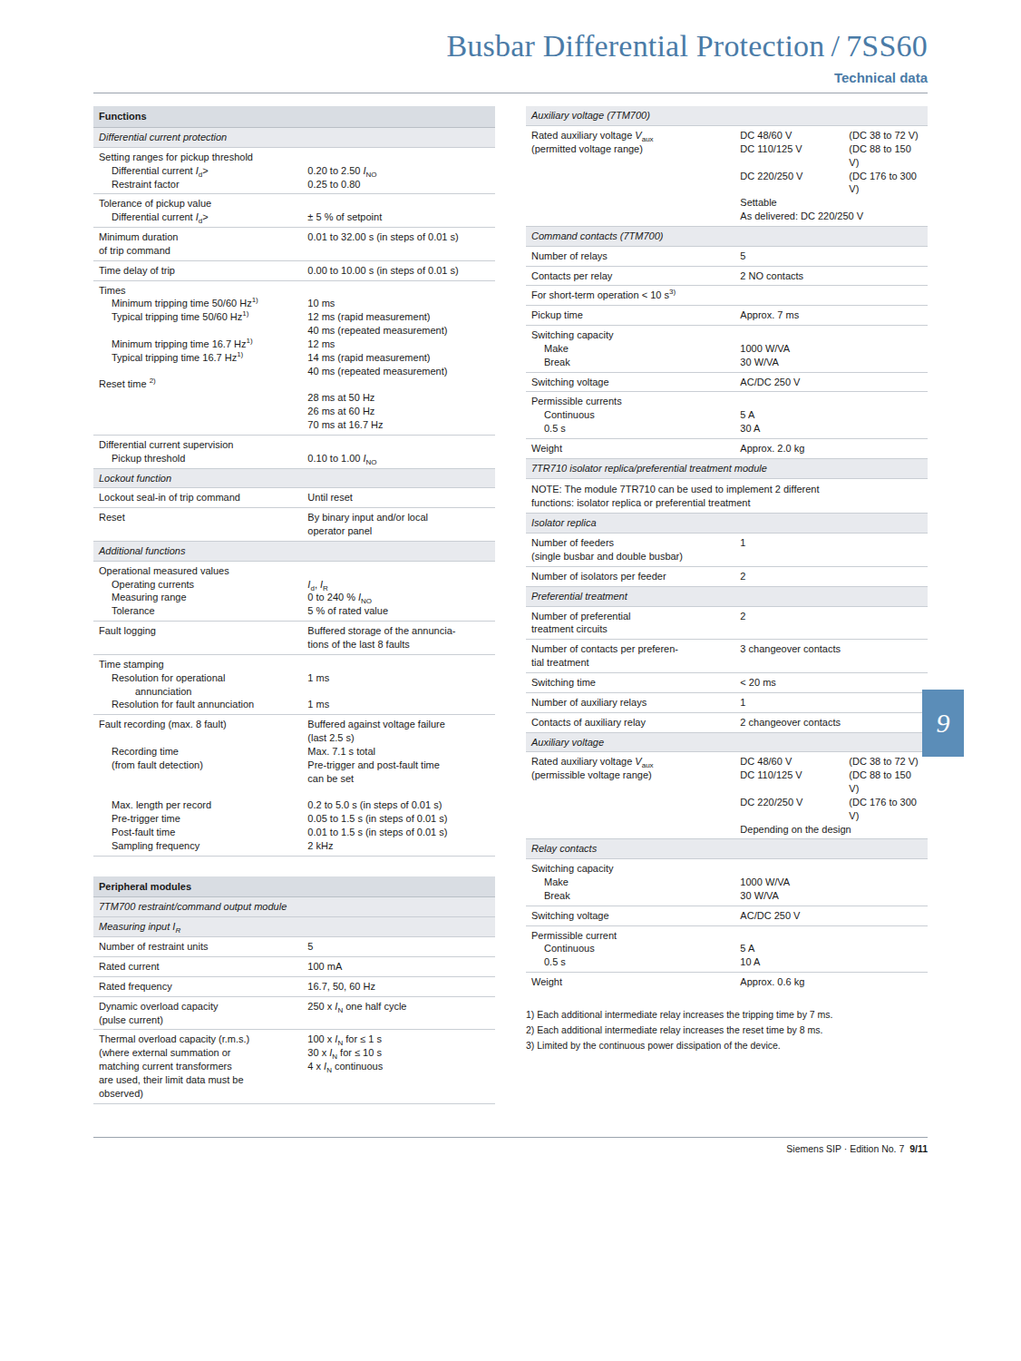Busbar Differential Protection / 7SS60
Technical data
| Functions |
| Differential current protection |
| Setting ranges for pickup threshold Differential current I d > Restraint factor | 0.20 to 2.50 I NO 0.25 to 0.80 |
| Tolerance of pickup value Differential current I d > | ± 5 % of setpoint |
| Minimum duration of trip command | 0.01 to 32.00 s (in steps of 0.01 s) |
| Time delay of trip | 0.00 to 10.00 s (in steps of 0.01 s) |
| Times Minimum tripping time 50/60 Hz 1) Typical tripping time 50/60 Hz 1) Minimum tripping time 16.7 Hz 1) Typical tripping time 16.7 Hz 1) Reset time 2) | 10 ms 12 ms (rapid measurement) 40 ms (repeated measurement) 12 ms 14 ms (rapid measurement) 40 ms (repeated measurement) 28 ms at 50 Hz 26 ms at 60 Hz 70 ms at 16.7 Hz |
| Differential current supervision Pickup threshold | 0.10 to 1.00 I NO |
| Lockout function |
| Lockout seal-in of trip command | Until reset |
| Reset | By binary input and/or local operator panel |
| Additional functions |
| Operational measured values Operating currents Measuring range Tolerance | I d , I R 0 to 240 % I NO 5 % of rated value |
| Fault logging | Buffered storage of the annuncia- tions of the last 8 faults |
| Time stamping Resolution for operational annunciation Resolution for fault annunciation | 1 ms 1 ms |
| Fault recording (max. 8 fault) Recording time (from fault detection) Max. length per record Pre-trigger time Post-fault time Sampling frequency | Buffered against voltage failure (last 2.5 s) Max. 7.1 s total Pre-trigger and post-fault time can be set 0.2 to 5.0 s (in steps of 0.01 s) 0.05 to 1.5 s (in steps of 0.01 s) 0.01 to 1.5 s (in steps of 0.01 s) 2 kHz |
| Peripheral modules |
| 7TM700 restraint/command output module |
| Measuring input I R |
| Number of restraint units | 5 |
| Rated current | 100 mA |
| Rated frequency | 16.7, 50, 60 Hz |
| Dynamic overload capacity (pulse current) | 250 x I N one half cycle |
| Thermal overload capacity (r.m.s.) (where external summation or matching current transformers are used, their limit data must be observed) | 100 x I N for ≤ 1 s 30 x I N for ≤ 10 s 4 x I N continuous |
| Auxiliary voltage (7TM700) |
| Rated auxiliary voltage V aux (permitted voltage range) | DC 48/60 V (DC 38 to 72 V) DC 110/125 V (DC 88 to 150 V) DC 220/250 V (DC 176 to 300 V) Settable As delivered: DC 220/250 V |
| Command contacts (7TM700) |
| Number of relays | 5 |
| Contacts per relay | 2 NO contacts |
| For short-term operation < 10 s 3) | |
| Pickup time | Approx. 7 ms |
| Switching capacity Make Break | 1000 W/VA 30 W/VA |
| Switching voltage | AC/DC 250 V |
| Permissible currents Continuous 0.5 s | 5 A 30 A |
| Weight | Approx. 2.0 kg |
| 7TR710 isolator replica/preferential treatment module |
| NOTE: The module 7TR710 can be used to implement 2 different functions: isolator replica or preferential treatment |
| Isolator replica |
| Number of feeders (single busbar and double busbar) | 1 |
| Number of isolators per feeder | 2 |
| Preferential treatment |
| Number of preferential treatment circuits | 2 |
| Number of contacts per preferen- tial treatment | 3 changeover contacts |
| Switching time | < 20 ms |
| Number of auxiliary relays | 1 |
| Contacts of auxiliary relay | 2 changeover contacts |
| Auxiliary voltage |
| Rated auxiliary voltage V aux (permissible voltage range) | DC 48/60 V (DC 38 to 72 V) DC 110/125 V (DC 88 to 150 V) DC 220/250 V (DC 176 to 300 V) Depending on the design |
| Relay contacts |
| Switching capacity Make Break | 1000 W/VA 30 W/VA |
| Switching voltage | AC/DC 250 V |
| Permissible current Continuous 0.5 s | 5 A 10 A |
| Weight | Approx. 0.6 kg |
1) Each additional intermediate relay increases the tripping time by 7 ms.
2) Each additional intermediate relay increases the reset time by 8 ms.
3) Limited by the continuous power dissipation of the device.
9
Siemens SIP · Edition No. 7 9/11